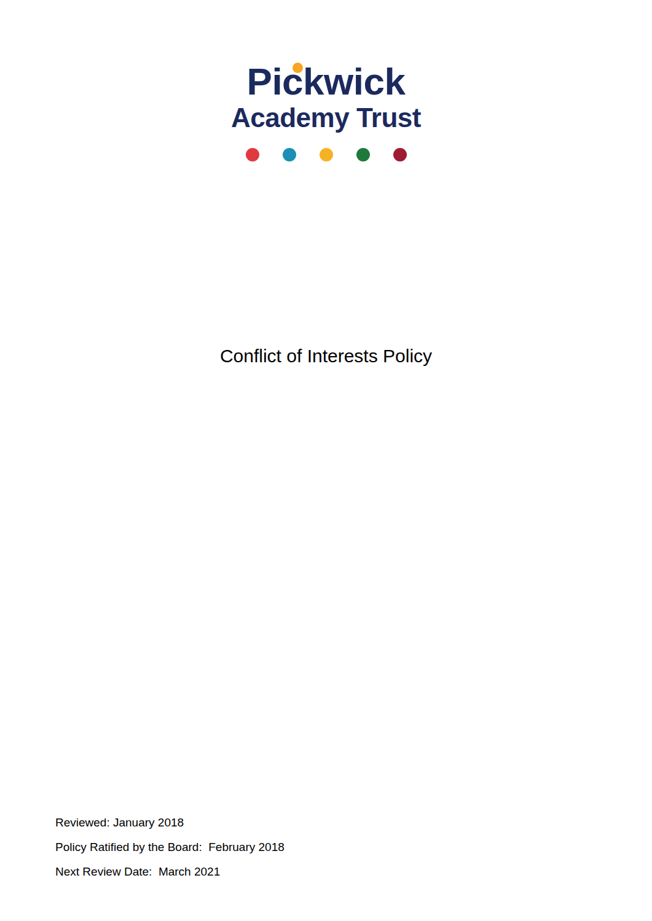P ickwick
Academy Trust
Conflict of Interests Policy
Reviewed: January 2018
Policy Ratified by the Board: February 2018
Next Review Date: March 2021